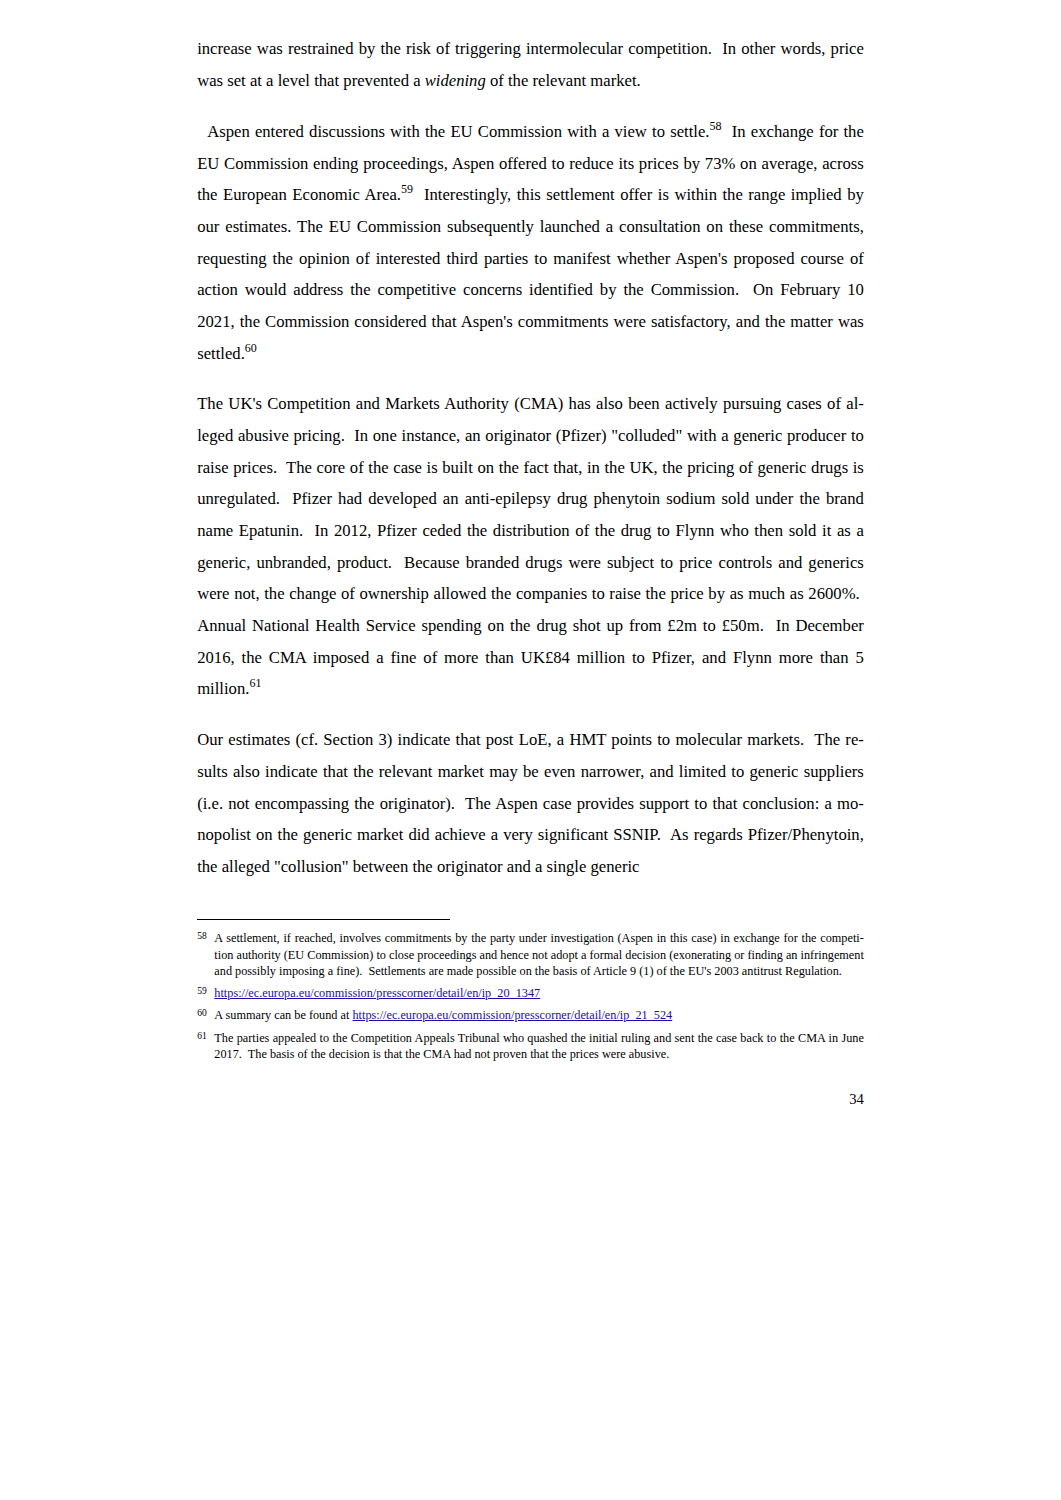increase was restrained by the risk of triggering intermolecular competition. In other words, price was set at a level that prevented a widening of the relevant market.
Aspen entered discussions with the EU Commission with a view to settle.58 In exchange for the EU Commission ending proceedings, Aspen offered to reduce its prices by 73% on average, across the European Economic Area.59 Interestingly, this settlement offer is within the range implied by our estimates. The EU Commission subsequently launched a consultation on these commitments, requesting the opinion of interested third parties to manifest whether Aspen's proposed course of action would address the competitive concerns identified by the Commission. On February 10 2021, the Commission considered that Aspen's commitments were satisfactory, and the matter was settled.60
The UK's Competition and Markets Authority (CMA) has also been actively pursuing cases of alleged abusive pricing. In one instance, an originator (Pfizer) "colluded" with a generic producer to raise prices. The core of the case is built on the fact that, in the UK, the pricing of generic drugs is unregulated. Pfizer had developed an anti-epilepsy drug phenytoin sodium sold under the brand name Epatunin. In 2012, Pfizer ceded the distribution of the drug to Flynn who then sold it as a generic, unbranded, product. Because branded drugs were subject to price controls and generics were not, the change of ownership allowed the companies to raise the price by as much as 2600%. Annual National Health Service spending on the drug shot up from £2m to £50m. In December 2016, the CMA imposed a fine of more than UK£84 million to Pfizer, and Flynn more than 5 million.61
Our estimates (cf. Section 3) indicate that post LoE, a HMT points to molecular markets. The results also indicate that the relevant market may be even narrower, and limited to generic suppliers (i.e. not encompassing the originator). The Aspen case provides support to that conclusion: a monopolist on the generic market did achieve a very significant SSNIP. As regards Pfizer/Phenytoin, the alleged "collusion" between the originator and a single generic
58 A settlement, if reached, involves commitments by the party under investigation (Aspen in this case) in exchange for the competition authority (EU Commission) to close proceedings and hence not adopt a formal decision (exonerating or finding an infringement and possibly imposing a fine). Settlements are made possible on the basis of Article 9 (1) of the EU's 2003 antitrust Regulation.
59 https://ec.europa.eu/commission/presscorner/detail/en/ip_20_1347
60 A summary can be found at https://ec.europa.eu/commission/presscorner/detail/en/ip_21_524
61 The parties appealed to the Competition Appeals Tribunal who quashed the initial ruling and sent the case back to the CMA in June 2017. The basis of the decision is that the CMA had not proven that the prices were abusive.
34